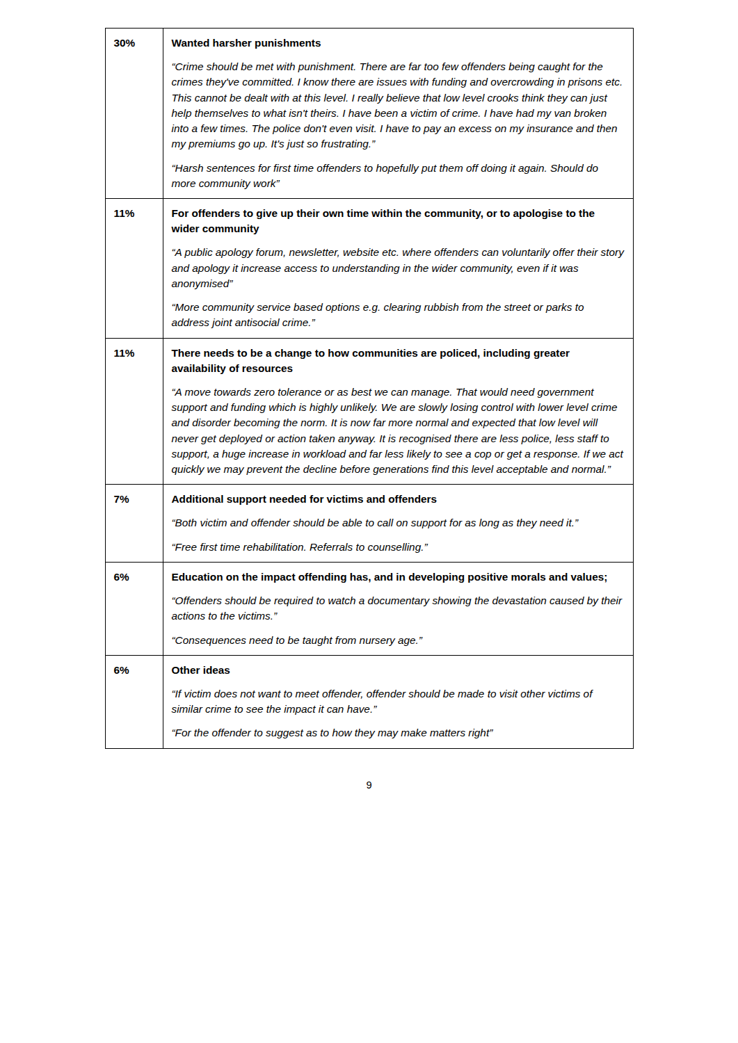| 30% | Wanted harsher punishments “Crime should be met with punishment. There are far too few offenders being caught for the crimes they've committed. I know there are issues with funding and overcrowding in prisons etc. This cannot be dealt with at this level. I really believe that low level crooks think they can just help themselves to what isn't theirs. I have been a victim of crime. I have had my van broken into a few times. The police don't even visit. I have to pay an excess on my insurance and then my premiums go up. It's just so frustrating.” “Harsh sentences for first time offenders to hopefully put them off doing it again. Should do more community work” |
| 11% | For offenders to give up their own time within the community, or to apologise to the wider community “A public apology forum, newsletter, website etc. where offenders can voluntarily offer their story and apology it increase access to understanding in the wider community, even if it was anonymised” “More community service based options e.g. clearing rubbish from the street or parks to address joint antisocial crime.” |
| 11% | There needs to be a change to how communities are policed, including greater availability of resources “A move towards zero tolerance or as best we can manage. That would need government support and funding which is highly unlikely. We are slowly losing control with lower level crime and disorder becoming the norm. It is now far more normal and expected that low level will never get deployed or action taken anyway. It is recognised there are less police, less staff to support, a huge increase in workload and far less likely to see a cop or get a response. If we act quickly we may prevent the decline before generations find this level acceptable and normal.” |
| 7% | Additional support needed for victims and offenders “Both victim and offender should be able to call on support for as long as they need it.” “Free first time rehabilitation. Referrals to counselling.” |
| 6% | Education on the impact offending has, and in developing positive morals and values; “Offenders should be required to watch a documentary showing the devastation caused by their actions to the victims.” “Consequences need to be taught from nursery age.” |
| 6% | Other ideas “If victim does not want to meet offender, offender should be made to visit other victims of similar crime to see the impact it can have.” “For the offender to suggest as to how they may make matters right” |
9